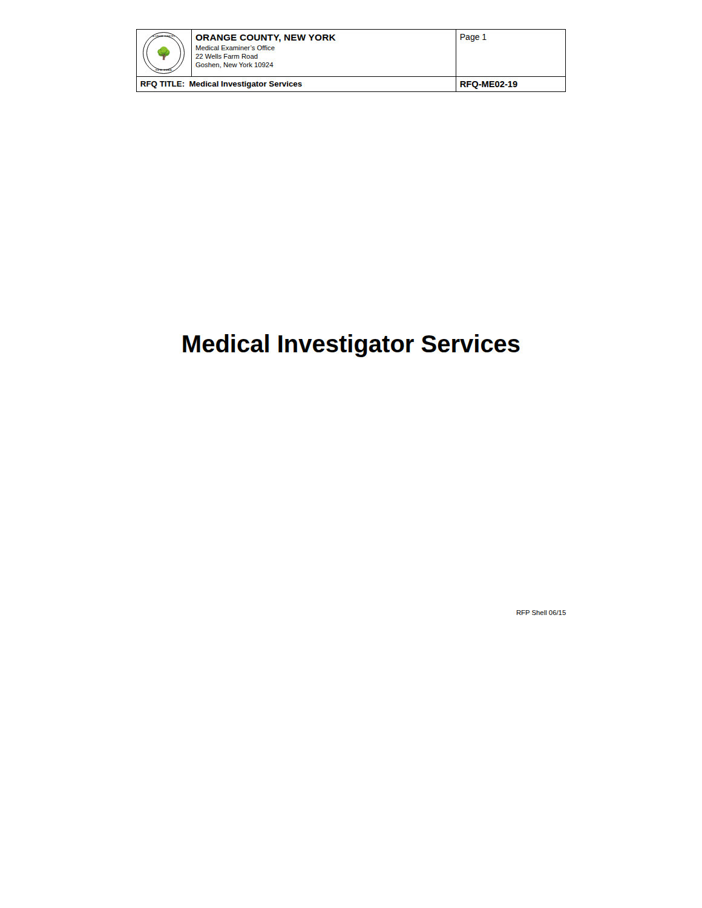| ORANGE COUNTY 🌳 NEW YORK | ORANGE COUNTY, NEW YORK Medical Examiner’s Office 22 Wells Farm Road Goshen, New York 10924 | Page 1 |
| RFQ TITLE: Medical Investigator Services | RFQ-ME02-19 |
Medical Investigator Services
RFP Shell 06/15